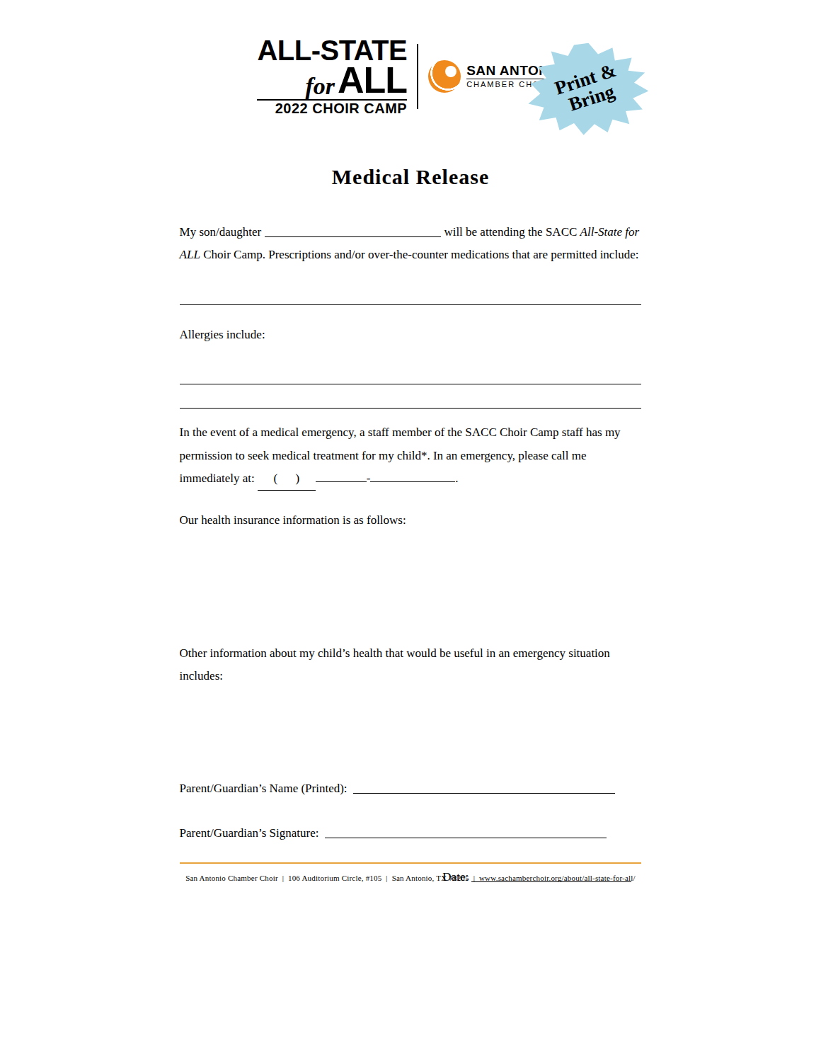ALL-STATE
for ALL
2022 CHOIR CAMP
SAN ANTONIO
CHAMBER CHOIR
Print &
Bring
Medical Release
My son/daughter will be attending the SACC All-State for ALL Choir Camp. Prescriptions and/or over-the-counter medications that are permitted include:
Allergies include:
In the event of a medical emergency, a staff member of the SACC Choir Camp staff has my permission to seek medical treatment for my child*. In an emergency, please call me immediately at: ( ) -.
Our health insurance information is as follows:
Other information about my child’s health that would be useful in an emergency situation includes:
Parent/Guardian’s Name (Printed):
Parent/Guardian’s Signature:
Date:
San Antonio Chamber Choir | 106 Auditorium Circle, #105 | San Antonio, TX 78205 | www.sachamberchoir.org/about/all-state-for-all/